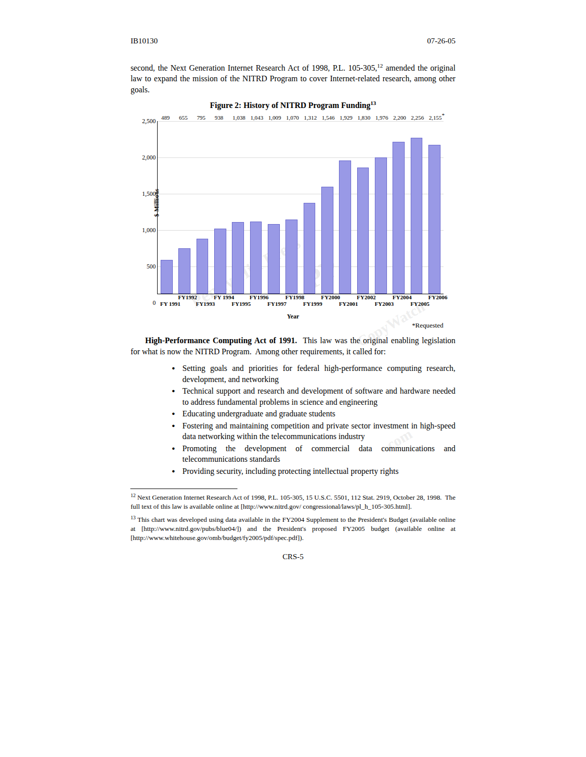IB10130
07-26-05
second, the Next Generation Internet Research Act of 1998, P.L. 105-305,12 amended the original law to expand the mission of the NITRD Program to cover Internet-related research, among other goals.
Figure 2: History of NITRD Program Funding13
Penny Hill Press
PP
CopyWatch
.com
$ Millions
2,500
2,000
1,500
1,000
500
0
489
655
795
938
1,038
1,043
1,009
1,070
1,312
1,546
1,929
1,830
1,976
2,200
2,256
2,155*
FY1992
FY 1994
FY1996
FY1998
FY2000
FY2002
FY2004
FY2006
FY 1991
FY1993
FY1995
FY1997
FY1999
FY2001
FY2003
FY2005
Year
*Requested
High-Performance Computing Act of 1991. This law was the original enabling legislation for what is now the NITRD Program. Among other requirements, it called for:
Setting goals and priorities for federal high-performance computing research, development, and networking
Technical support and research and development of software and hardware needed to address fundamental problems in science and engineering
Educating undergraduate and graduate students
Fostering and maintaining competition and private sector investment in high-speed data networking within the telecommunications industry
Promoting the development of commercial data communications and telecommunications standards
Providing security, including protecting intellectual property rights
12 Next Generation Internet Research Act of 1998, P.L. 105-305, 15 U.S.C. 5501, 112 Stat. 2919, October 28, 1998. The full text of this law is available online at [http://www.nitrd.gov/ congressional/laws/pl_h_105-305.html].
13 This chart was developed using data available in the FY2004 Supplement to the President's Budget (available online at [http://www.nitrd.gov/pubs/blue04/]) and the President's proposed FY2005 budget (available online at [http://www.whitehouse.gov/omb/budget/fy2005/pdf/spec.pdf]).
CRS-5